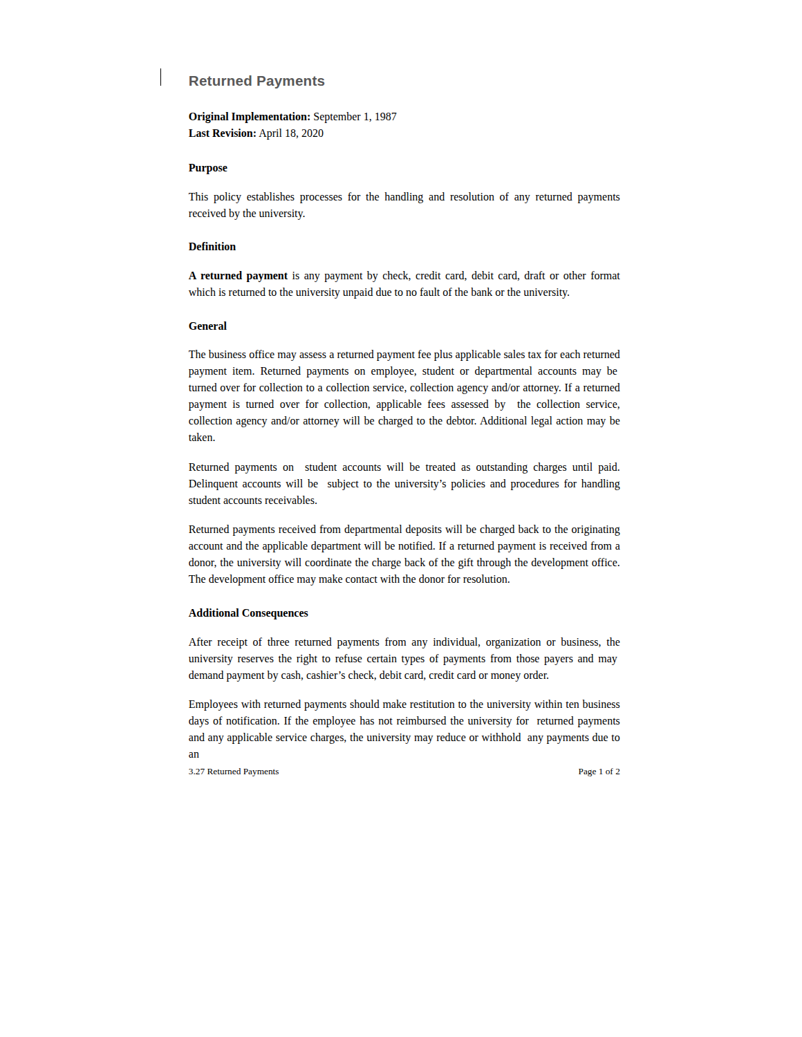Returned Payments
Original Implementation: September 1, 1987
Last Revision: April 18, 2020
Purpose
This policy establishes processes for the handling and resolution of any returned payments received by the university.
Definition
A returned payment is any payment by check, credit card, debit card, draft or other format which is returned to the university unpaid due to no fault of the bank or the university.
General
The business office may assess a returned payment fee plus applicable sales tax for each returned payment item. Returned payments on employee, student or departmental accounts may be turned over for collection to a collection service, collection agency and/or attorney. If a returned payment is turned over for collection, applicable fees assessed by the collection service, collection agency and/or attorney will be charged to the debtor. Additional legal action may be taken.
Returned payments on student accounts will be treated as outstanding charges until paid. Delinquent accounts will be subject to the university’s policies and procedures for handling student accounts receivables.
Returned payments received from departmental deposits will be charged back to the originating account and the applicable department will be notified. If a returned payment is received from a donor, the university will coordinate the charge back of the gift through the development office. The development office may make contact with the donor for resolution.
Additional Consequences
After receipt of three returned payments from any individual, organization or business, the university reserves the right to refuse certain types of payments from those payers and may demand payment by cash, cashier’s check, debit card, credit card or money order.
Employees with returned payments should make restitution to the university within ten business days of notification. If the employee has not reimbursed the university for returned payments and any applicable service charges, the university may reduce or withhold any payments due to an
3.27 Returned Payments Page 1 of 2